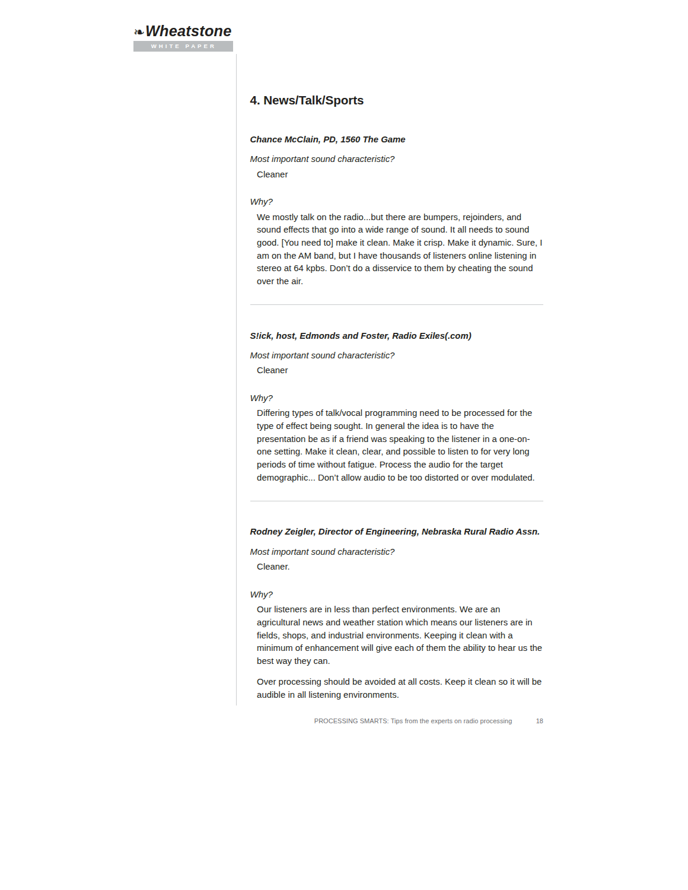❧Wheatstone
WHITE PAPER
4. News/Talk/Sports
Chance McClain, PD, 1560 The Game
Most important sound characteristic?
Cleaner
Why?
We mostly talk on the radio...but there are bumpers, rejoinders, and sound effects that go into a wide range of sound. It all needs to sound good. [You need to] make it clean. Make it crisp. Make it dynamic. Sure, I am on the AM band, but I have thousands of listeners online listening in stereo at 64 kpbs. Don’t do a disservice to them by cheating the sound over the air.
S!ick, host, Edmonds and Foster, Radio Exiles(.com)
Most important sound characteristic?
Cleaner
Why?
Differing types of talk/vocal programming need to be processed for the type of effect being sought. In general the idea is to have the presentation be as if a friend was speaking to the listener in a one-on-one setting. Make it clean, clear, and possible to listen to for very long periods of time without fatigue. Process the audio for the target demographic... Don’t allow audio to be too distorted or over modulated.
Rodney Zeigler, Director of Engineering, Nebraska Rural Radio Assn.
Most important sound characteristic?
Cleaner.
Why?
Our listeners are in less than perfect environments. We are an agricultural news and weather station which means our listeners are in fields, shops, and industrial environments. Keeping it clean with a minimum of enhancement will give each of them the ability to hear us the best way they can.
Over processing should be avoided at all costs. Keep it clean so it will be audible in all listening environments.
PROCESSING SMARTS: Tips from the experts on radio processing18